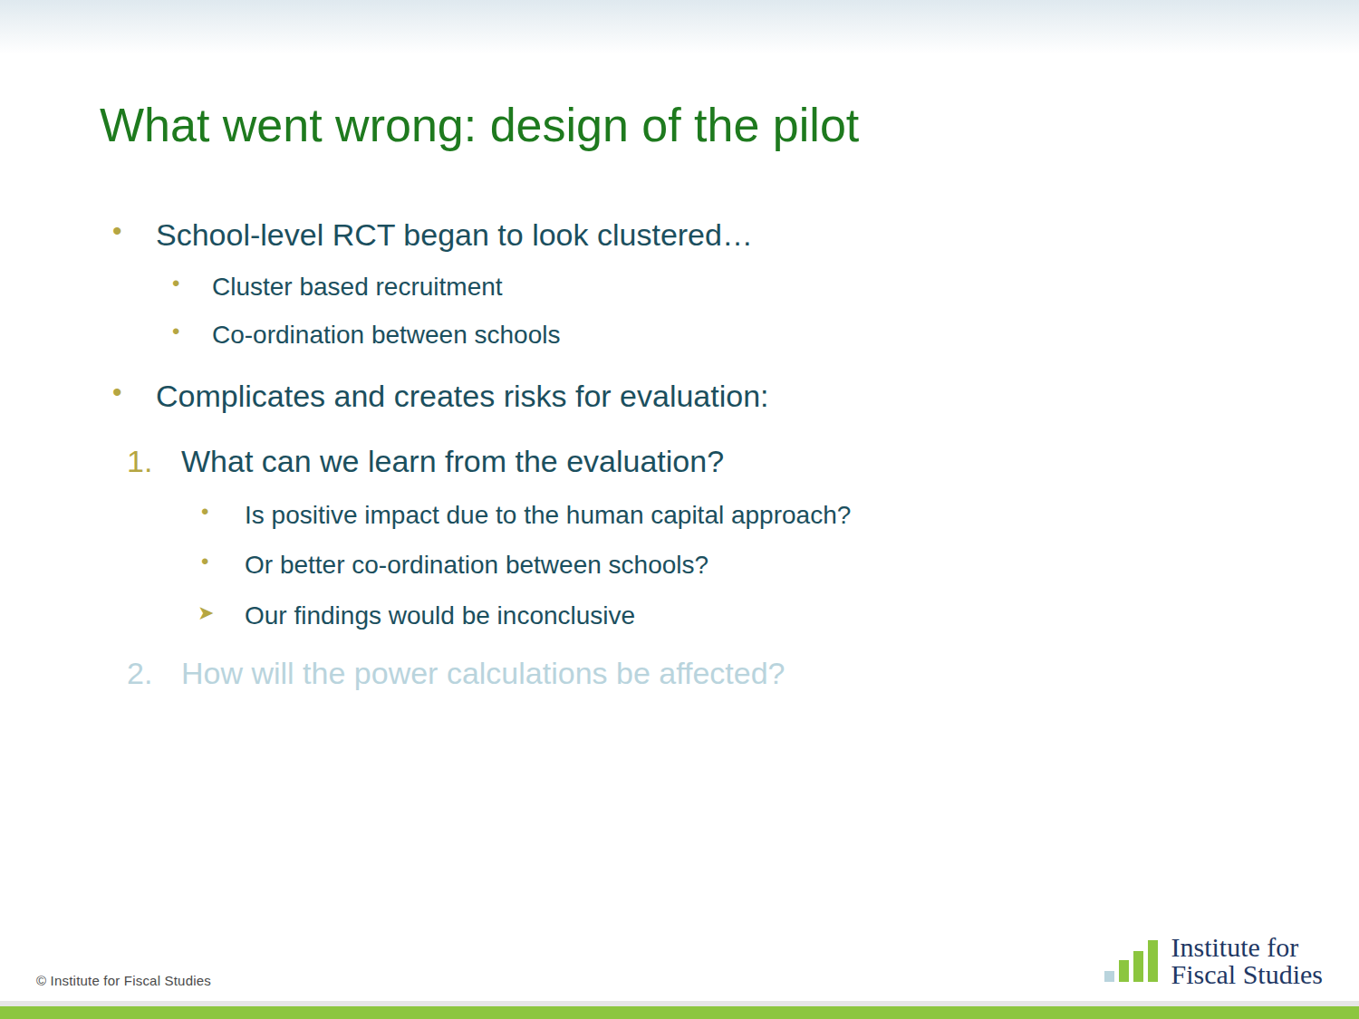What went wrong: design of the pilot
School-level RCT began to look clustered…
Cluster based recruitment
Co-ordination between schools
Complicates and creates risks for evaluation:
What can we learn from the evaluation?
Is positive impact due to the human capital approach?
Or better co-ordination between schools?
Our findings would be inconclusive
How will the power calculations be affected?
© Institute for Fiscal Studies
Institute for Fiscal Studies